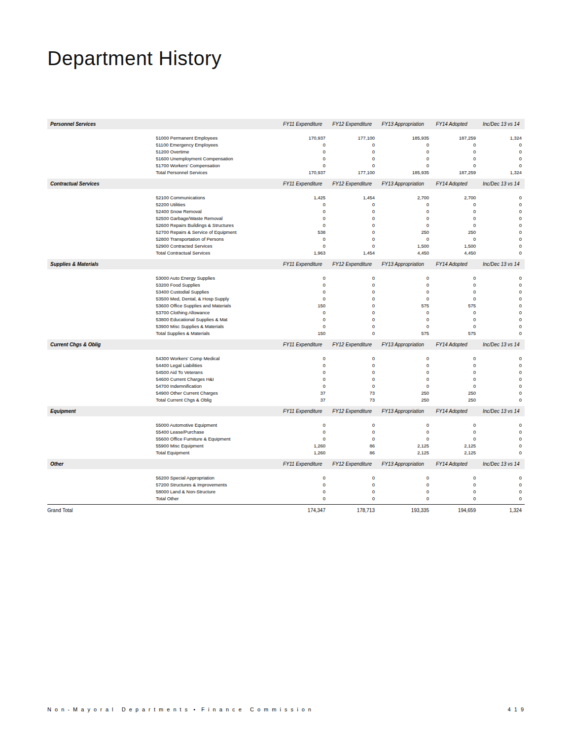Department History
| Personnel Services | FY11 Expenditure | FY12 Expenditure | FY13 Appropriation | FY14 Adopted | Inc/Dec 13 vs 14 |
| 51000 Permanent Employees | 170,937 | 177,100 | 185,935 | 187,259 | 1,324 |
| 51100 Emergency Employees | 0 | 0 | 0 | 0 | 0 |
| 51200 Overtime | 0 | 0 | 0 | 0 | 0 |
| 51600 Unemployment Compensation | 0 | 0 | 0 | 0 | 0 |
| 51700 Workers' Compensation | 0 | 0 | 0 | 0 | 0 |
| Total Personnel Services | 170,937 | 177,100 | 185,935 | 187,259 | 1,324 |
| Contractual Services | FY11 Expenditure | FY12 Expenditure | FY13 Appropriation | FY14 Adopted | Inc/Dec 13 vs 14 |
| 52100 Communications | 1,425 | 1,454 | 2,700 | 2,700 | 0 |
| 52200 Utilities | 0 | 0 | 0 | 0 | 0 |
| 52400 Snow Removal | 0 | 0 | 0 | 0 | 0 |
| 52500 Garbage/Waste Removal | 0 | 0 | 0 | 0 | 0 |
| 52600 Repairs Buildings & Structures | 0 | 0 | 0 | 0 | 0 |
| 52700 Repairs & Service of Equipment | 538 | 0 | 250 | 250 | 0 |
| 52800 Transportation of Persons | 0 | 0 | 0 | 0 | 0 |
| 52900 Contracted Services | 0 | 0 | 1,500 | 1,500 | 0 |
| Total Contractual Services | 1,963 | 1,454 | 4,450 | 4,450 | 0 |
| Supplies & Materials | FY11 Expenditure | FY12 Expenditure | FY13 Appropriation | FY14 Adopted | Inc/Dec 13 vs 14 |
| 53000 Auto Energy Supplies | 0 | 0 | 0 | 0 | 0 |
| 53200 Food Supplies | 0 | 0 | 0 | 0 | 0 |
| 53400 Custodial Supplies | 0 | 0 | 0 | 0 | 0 |
| 53500 Med, Dental, & Hosp Supply | 0 | 0 | 0 | 0 | 0 |
| 53600 Office Supplies and Materials | 150 | 0 | 575 | 575 | 0 |
| 53700 Clothing Allowance | 0 | 0 | 0 | 0 | 0 |
| 53800 Educational Supplies & Mat | 0 | 0 | 0 | 0 | 0 |
| 53900 Misc Supplies & Materials | 0 | 0 | 0 | 0 | 0 |
| Total Supplies & Materials | 150 | 0 | 575 | 575 | 0 |
| Current Chgs & Oblig | FY11 Expenditure | FY12 Expenditure | FY13 Appropriation | FY14 Adopted | Inc/Dec 13 vs 14 |
| 54300 Workers' Comp Medical | 0 | 0 | 0 | 0 | 0 |
| 54400 Legal Liabilities | 0 | 0 | 0 | 0 | 0 |
| 54500 Aid To Veterans | 0 | 0 | 0 | 0 | 0 |
| 54600 Current Charges H&I | 0 | 0 | 0 | 0 | 0 |
| 54700 Indemnification | 0 | 0 | 0 | 0 | 0 |
| 54900 Other Current Charges | 37 | 73 | 250 | 250 | 0 |
| Total Current Chgs & Oblig | 37 | 73 | 250 | 250 | 0 |
| Equipment | FY11 Expenditure | FY12 Expenditure | FY13 Appropriation | FY14 Adopted | Inc/Dec 13 vs 14 |
| 55000 Automotive Equipment | 0 | 0 | 0 | 0 | 0 |
| 55400 Lease/Purchase | 0 | 0 | 0 | 0 | 0 |
| 55600 Office Furniture & Equipment | 0 | 0 | 0 | 0 | 0 |
| 55900 Misc Equipment | 1,260 | 86 | 2,125 | 2,125 | 0 |
| Total Equipment | 1,260 | 86 | 2,125 | 2,125 | 0 |
| Other | FY11 Expenditure | FY12 Expenditure | FY13 Appropriation | FY14 Adopted | Inc/Dec 13 vs 14 |
| 56200 Special Appropriation | 0 | 0 | 0 | 0 | 0 |
| 57200 Structures & Improvements | 0 | 0 | 0 | 0 | 0 |
| 58000 Land & Non-Structure | 0 | 0 | 0 | 0 | 0 |
| Total Other | 0 | 0 | 0 | 0 | 0 |
| Grand Total | 174,347 | 178,713 | 193,335 | 194,659 | 1,324 |
N o n - M a y o r a l D e p a r t m e n t s • F i n a n c e C o m m i s s i o n 4 1 9